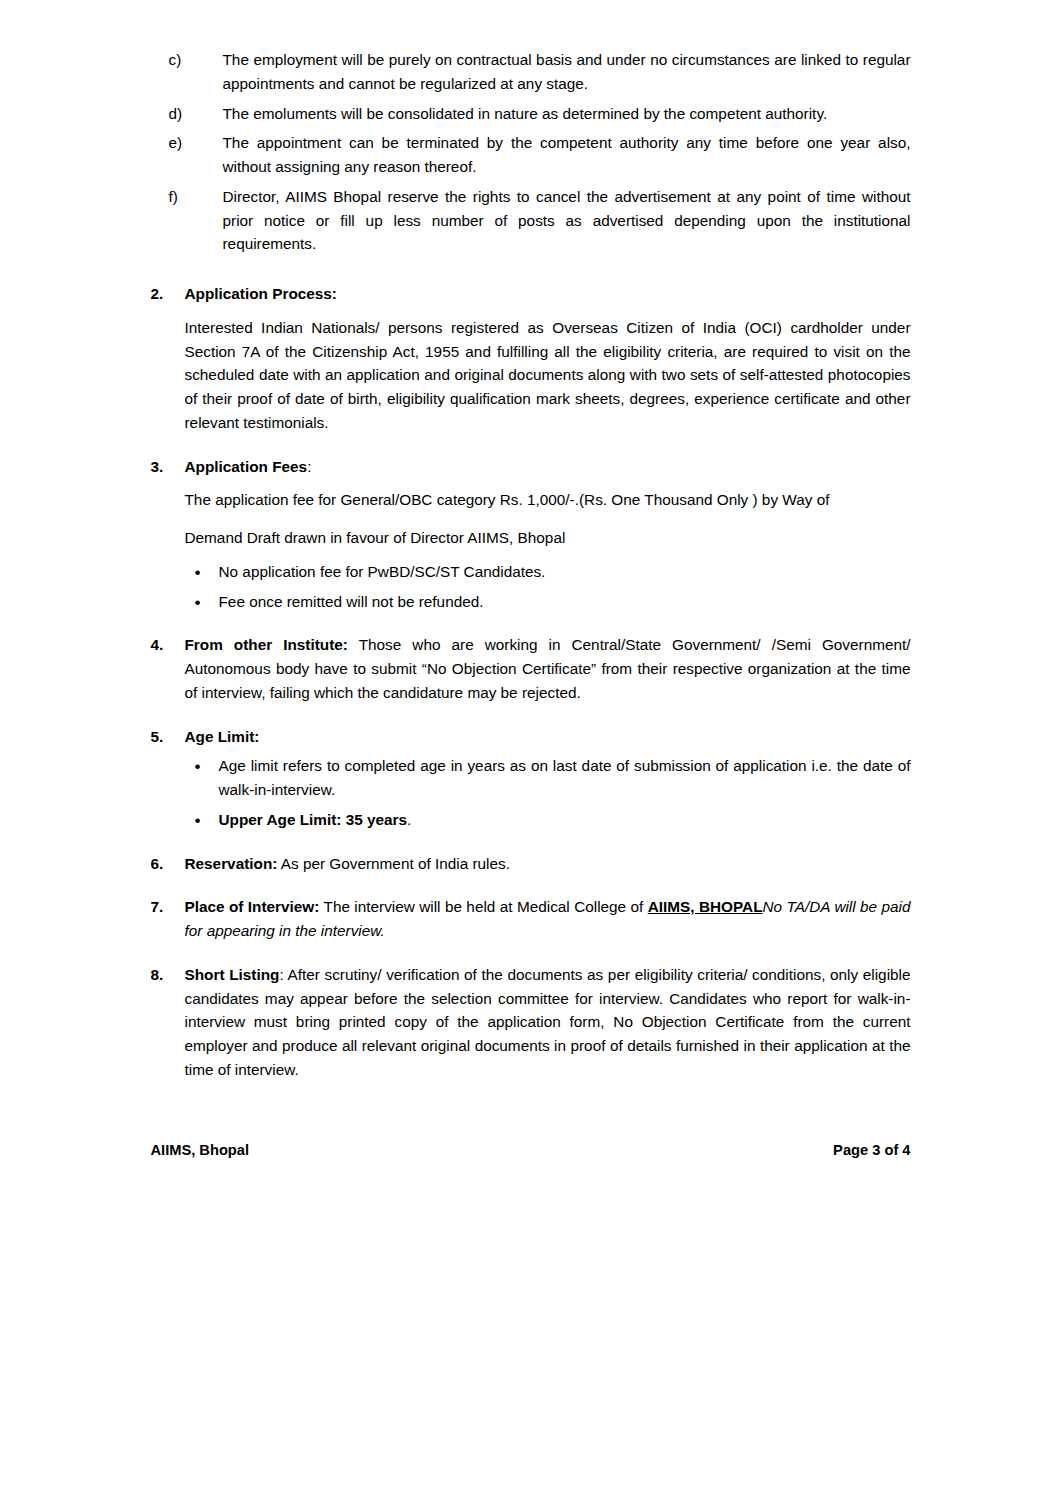c) The employment will be purely on contractual basis and under no circumstances are linked to regular appointments and cannot be regularized at any stage.
d) The emoluments will be consolidated in nature as determined by the competent authority.
e) The appointment can be terminated by the competent authority any time before one year also, without assigning any reason thereof.
f) Director, AIIMS Bhopal reserve the rights to cancel the advertisement at any point of time without prior notice or fill up less number of posts as advertised depending upon the institutional requirements.
2. Application Process:
Interested Indian Nationals/ persons registered as Overseas Citizen of India (OCI) cardholder under Section 7A of the Citizenship Act, 1955 and fulfilling all the eligibility criteria, are required to visit on the scheduled date with an application and original documents along with two sets of self-attested photocopies of their proof of date of birth, eligibility qualification mark sheets, degrees, experience certificate and other relevant testimonials.
3. Application Fees:
The application fee for General/OBC category Rs. 1,000/-.(Rs. One Thousand Only ) by Way of
Demand Draft drawn in favour of Director AIIMS, Bhopal
No application fee for PwBD/SC/ST Candidates.
Fee once remitted will not be refunded.
4. From other Institute: Those who are working in Central/State Government/ /Semi Government/ Autonomous body have to submit “No Objection Certificate” from their respective organization at the time of interview, failing which the candidature may be rejected.
5. Age Limit:
Age limit refers to completed age in years as on last date of submission of application i.e. the date of walk-in-interview.
Upper Age Limit: 35 years.
6. Reservation: As per Government of India rules.
7. Place of Interview: The interview will be held at Medical College of AIIMS, BHOPAL No TA/DA will be paid for appearing in the interview.
8. Short Listing: After scrutiny/ verification of the documents as per eligibility criteria/ conditions, only eligible candidates may appear before the selection committee for interview. Candidates who report for walk-in-interview must bring printed copy of the application form, No Objection Certificate from the current employer and produce all relevant original documents in proof of details furnished in their application at the time of interview.
AIIMS, Bhopal Page 3 of 4